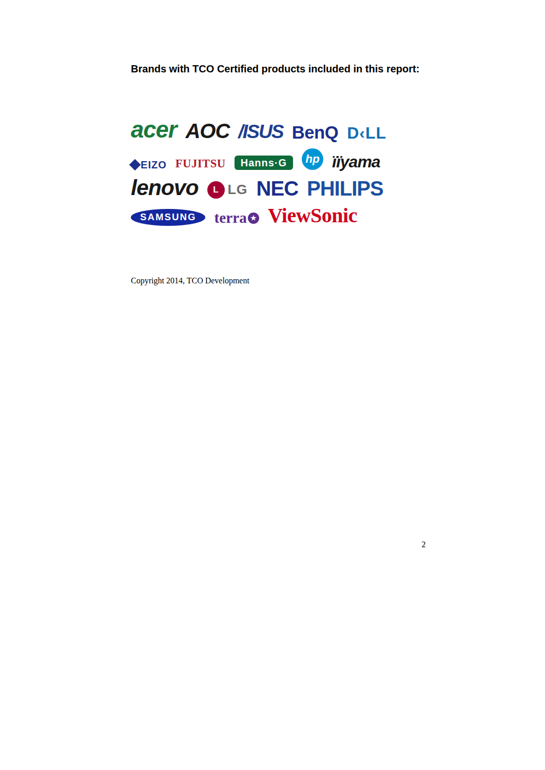Brands with TCO Certified products included in this report:
acer AOC /ISUS BenQ D‹LL
EIZO FUJITSU Hanns·G hp ïïyama
lenovo LLG NEC PHILIPS
SAMSUNG terra★ ViewSonic
Copyright 2014, TCO Development
2